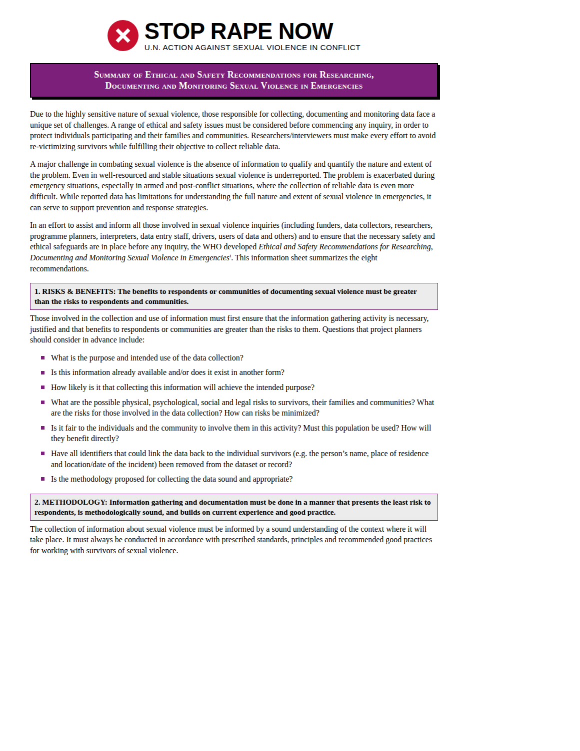STOP RAPE NOW
U.N. ACTION AGAINST SEXUAL VIOLENCE IN CONFLICT
Summary of Ethical and Safety Recommendations for Researching,
Documenting and Monitoring Sexual Violence in Emergencies
Due to the highly sensitive nature of sexual violence, those responsible for collecting, documenting and monitoring data face a unique set of challenges. A range of ethical and safety issues must be considered before commencing any inquiry, in order to protect individuals participating and their families and communities. Researchers/interviewers must make every effort to avoid re-victimizing survivors while fulfilling their objective to collect reliable data.
A major challenge in combating sexual violence is the absence of information to qualify and quantify the nature and extent of the problem. Even in well-resourced and stable situations sexual violence is underreported. The problem is exacerbated during emergency situations, especially in armed and post-conflict situations, where the collection of reliable data is even more difficult. While reported data has limitations for understanding the full nature and extent of sexual violence in emergencies, it can serve to support prevention and response strategies.
In an effort to assist and inform all those involved in sexual violence inquiries (including funders, data collectors, researchers, programme planners, interpreters, data entry staff, drivers, users of data and others) and to ensure that the necessary safety and ethical safeguards are in place before any inquiry, the WHO developed Ethical and Safety Recommendations for Researching, Documenting and Monitoring Sexual Violence in Emergenciesi. This information sheet summarizes the eight recommendations.
1. RISKS & BENEFITS: The benefits to respondents or communities of documenting sexual violence must be greater than the risks to respondents and communities.
Those involved in the collection and use of information must first ensure that the information gathering activity is necessary, justified and that benefits to respondents or communities are greater than the risks to them. Questions that project planners should consider in advance include:
What is the purpose and intended use of the data collection?
Is this information already available and/or does it exist in another form?
How likely is it that collecting this information will achieve the intended purpose?
What are the possible physical, psychological, social and legal risks to survivors, their families and communities? What are the risks for those involved in the data collection? How can risks be minimized?
Is it fair to the individuals and the community to involve them in this activity? Must this population be used? How will they benefit directly?
Have all identifiers that could link the data back to the individual survivors (e.g. the person’s name, place of residence and location/date of the incident) been removed from the dataset or record?
Is the methodology proposed for collecting the data sound and appropriate?
2. METHODOLOGY: Information gathering and documentation must be done in a manner that presents the least risk to respondents, is methodologically sound, and builds on current experience and good practice.
The collection of information about sexual violence must be informed by a sound understanding of the context where it will take place. It must always be conducted in accordance with prescribed standards, principles and recommended good practices for working with survivors of sexual violence.